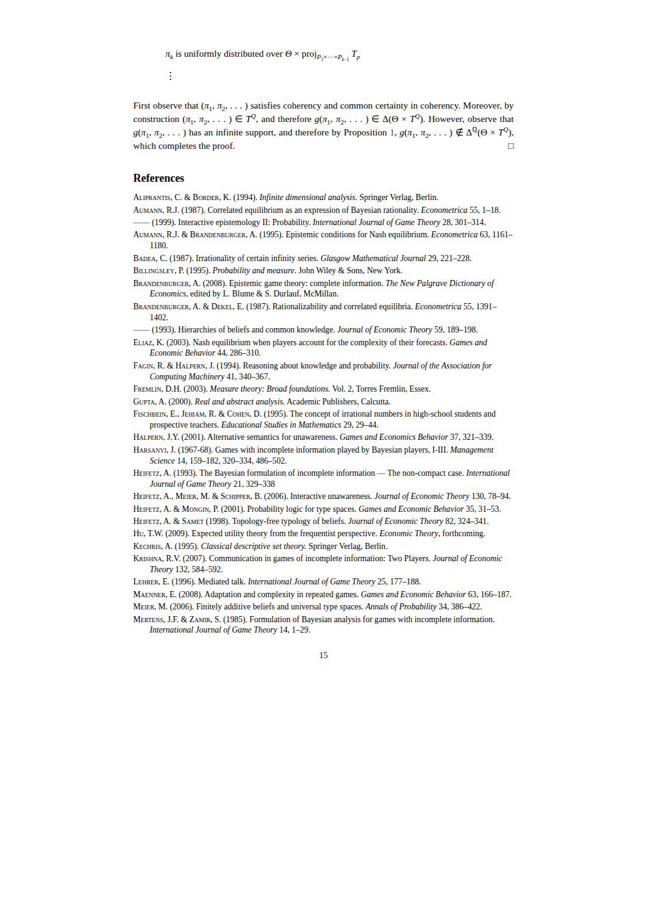πk is uniformly distributed over Θ × projP1×···×Pk−1 Tp
⋮
First observe that (π1, π2, . . . ) satisfies coherency and common certainty in coherency. Moreover, by construction (π1, π2, . . . ) ∈ TQ, and therefore g(π1, π2, . . . ) ∈ Δ(Θ × TQ). However, observe that g(π1, π2, . . . ) has an infinite support, and therefore by Proposition 1, g(π1, π2, . . . ) ∉ Δℚ(Θ × TQ), which completes the proof. □
References
Aliprantis, C. & Border, K. (1994). Infinite dimensional analysis. Springer Verlag, Berlin.
Aumann, R.J. (1987). Correlated equilibrium as an expression of Bayesian rationality. Econometrica 55, 1–18.
—— (1999). Interactive epistemology II: Probability. International Journal of Game Theory 28, 301–314.
Aumann, R.J. & Brandenburger, A. (1995). Epistemic conditions for Nash equilibrium. Econometrica 63, 1161–1180.
Badea, C. (1987). Irrationality of certain infinity series. Glasgow Mathematical Journal 29, 221–228.
Billingsley, P. (1995). Probability and measure. John Wiley & Sons, New York.
Brandenburger, A. (2008). Epistemic game theory: complete information. The New Palgrave Dictionary of Economics, edited by L. Blume & S. Durlauf, McMillan.
Brandenburger, A. & Dekel, E. (1987). Rationalizability and correlated equilibria. Econometrica 55, 1391–1402.
—— (1993). Hierarchies of beliefs and common knowledge. Journal of Economic Theory 59, 189–198.
Eliaz, K. (2003). Nash equilibrium when players account for the complexity of their forecasts. Games and Economic Behavior 44, 286–310.
Fagin, R. & Halpern, J. (1994). Reasoning about knowledge and probability. Journal of the Association for Computing Machinery 41, 340–367.
Fremlin, D.H. (2003). Measure theory: Broad foundations. Vol. 2, Torres Fremlin, Essex.
Gupta, A. (2000). Real and abstract analysis. Academic Publishers, Calcutta.
Fischbein, E., Jehiam, R. & Cohen, D. (1995). The concept of irrational numbers in high-school students and prospective teachers. Educational Studies in Mathematics 29, 29–44.
Halpern, J.Y. (2001). Alternative semantics for unawareness. Games and Economics Behavior 37, 321–339.
Harsanyi, J. (1967-68). Games with incomplete information played by Bayesian players, I-III. Management Science 14, 159–182, 320–334, 486–502.
Heifetz, A. (1993). The Bayesian formulation of incomplete information — The non-compact case. International Journal of Game Theory 21, 329–338
Heifetz, A., Meier, M. & Schipper, B. (2006). Interactive unawareness. Journal of Economic Theory 130, 78–94.
Heifetz, A. & Mongin, P. (2001). Probability logic for type spaces. Games and Economic Behavior 35, 31–53.
Heifetz, A. & Samet (1998). Topology-free typology of beliefs. Journal of Economic Theory 82, 324–341.
Hu, T.W. (2009). Expected utility theory from the frequentist perspective. Economic Theory, forthcoming.
Kechris, A. (1995). Classical descriptive set theory. Springer Verlag, Berlin.
Krishna, R.V. (2007). Communication in games of incomplete information: Two Players. Journal of Economic Theory 132, 584–592.
Lehrer, E. (1996). Mediated talk. International Journal of Game Theory 25, 177–188.
Maenner, E. (2008). Adaptation and complexity in repeated games. Games and Economic Behavior 63, 166–187.
Meier, M. (2006). Finitely additive beliefs and universal type spaces. Annals of Probability 34, 386–422.
Mertens, J.F. & Zamir, S. (1985). Formulation of Bayesian analysis for games with incomplete information. International Journal of Game Theory 14, 1–29.
15